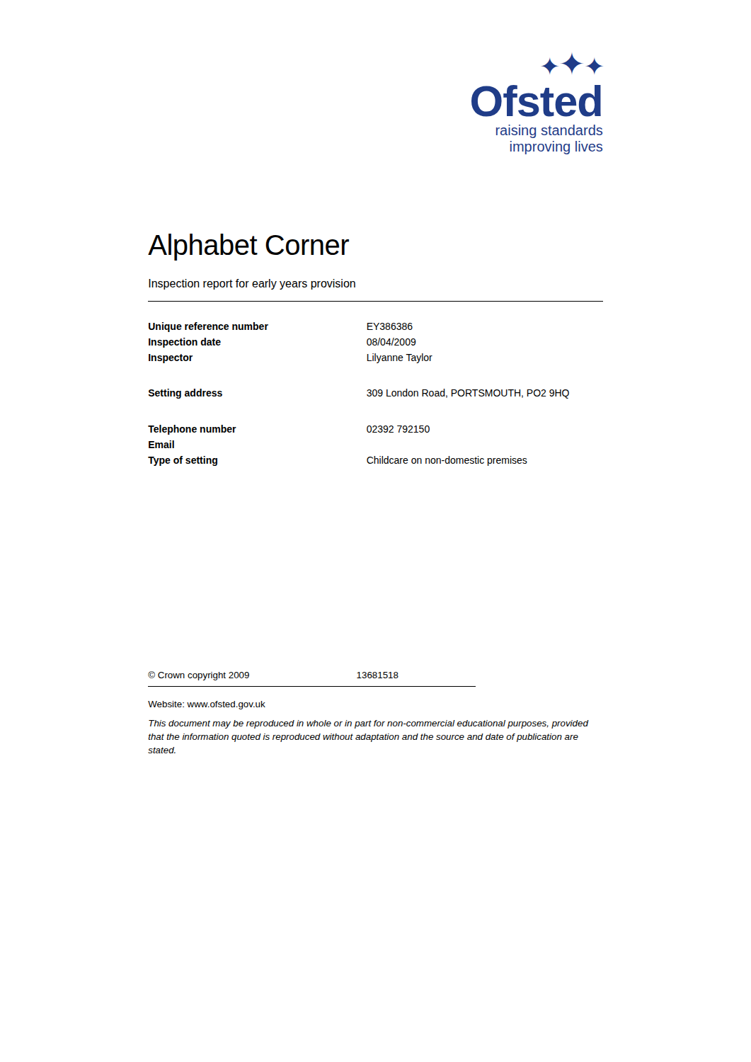✦✦✦
Ofsted
raising standards
improving lives
Alphabet Corner
Inspection report for early years provision
| Unique reference number | EY386386 |
| Inspection date | 08/04/2009 |
| Inspector | Lilyanne Taylor |
| Setting address | 309 London Road, PORTSMOUTH, PO2 9HQ |
| Telephone number | 02392 792150 |
| Email | |
| Type of setting | Childcare on non-domestic premises |
© Crown copyright 2009 13681518
Website: www.ofsted.gov.uk
This document may be reproduced in whole or in part for non-commercial educational purposes, provided that the information quoted is reproduced without adaptation and the source and date of publication are stated.